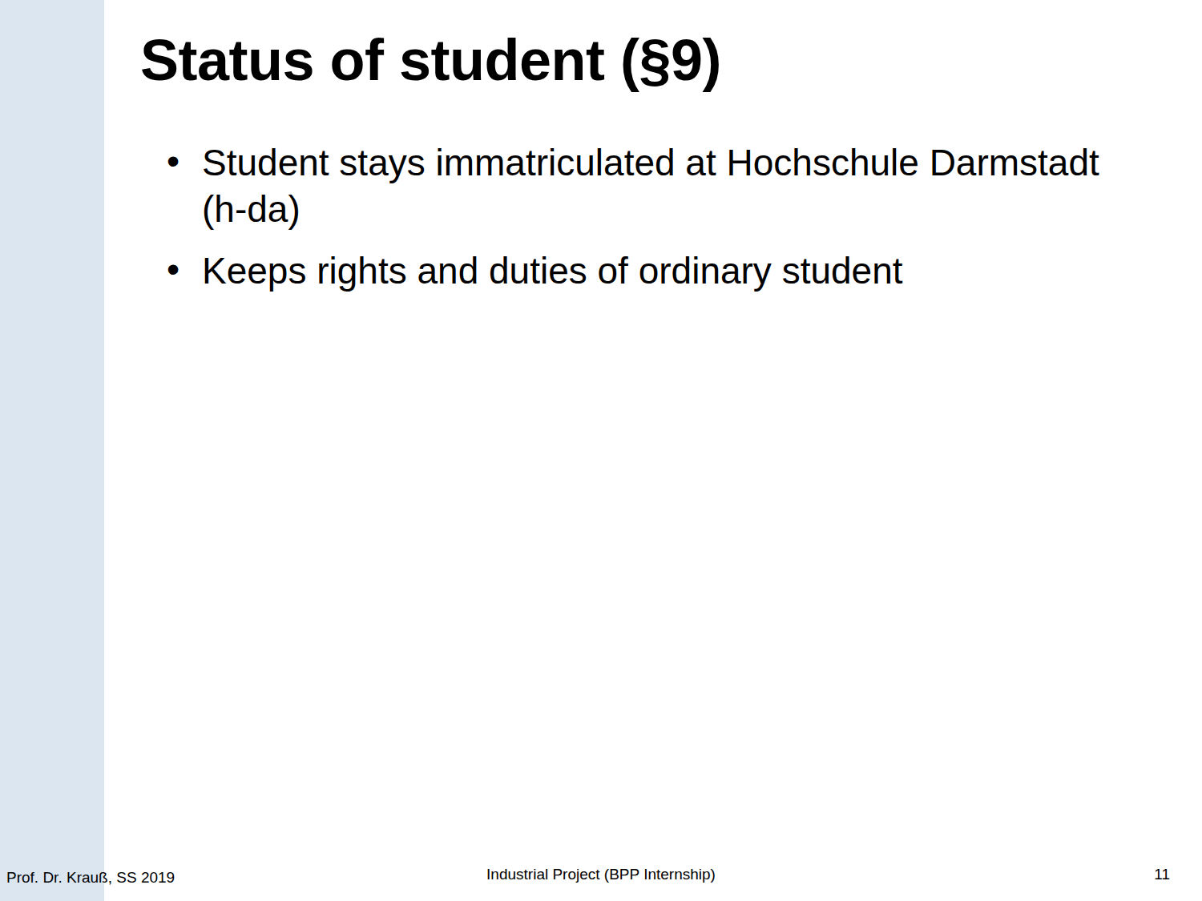Status of student (§9)
Student stays immatriculated at Hochschule Darmstadt (h-da)
Keeps rights and duties of ordinary student
Prof. Dr. Krauß, SS 2019
Industrial Project (BPP Internship)
11